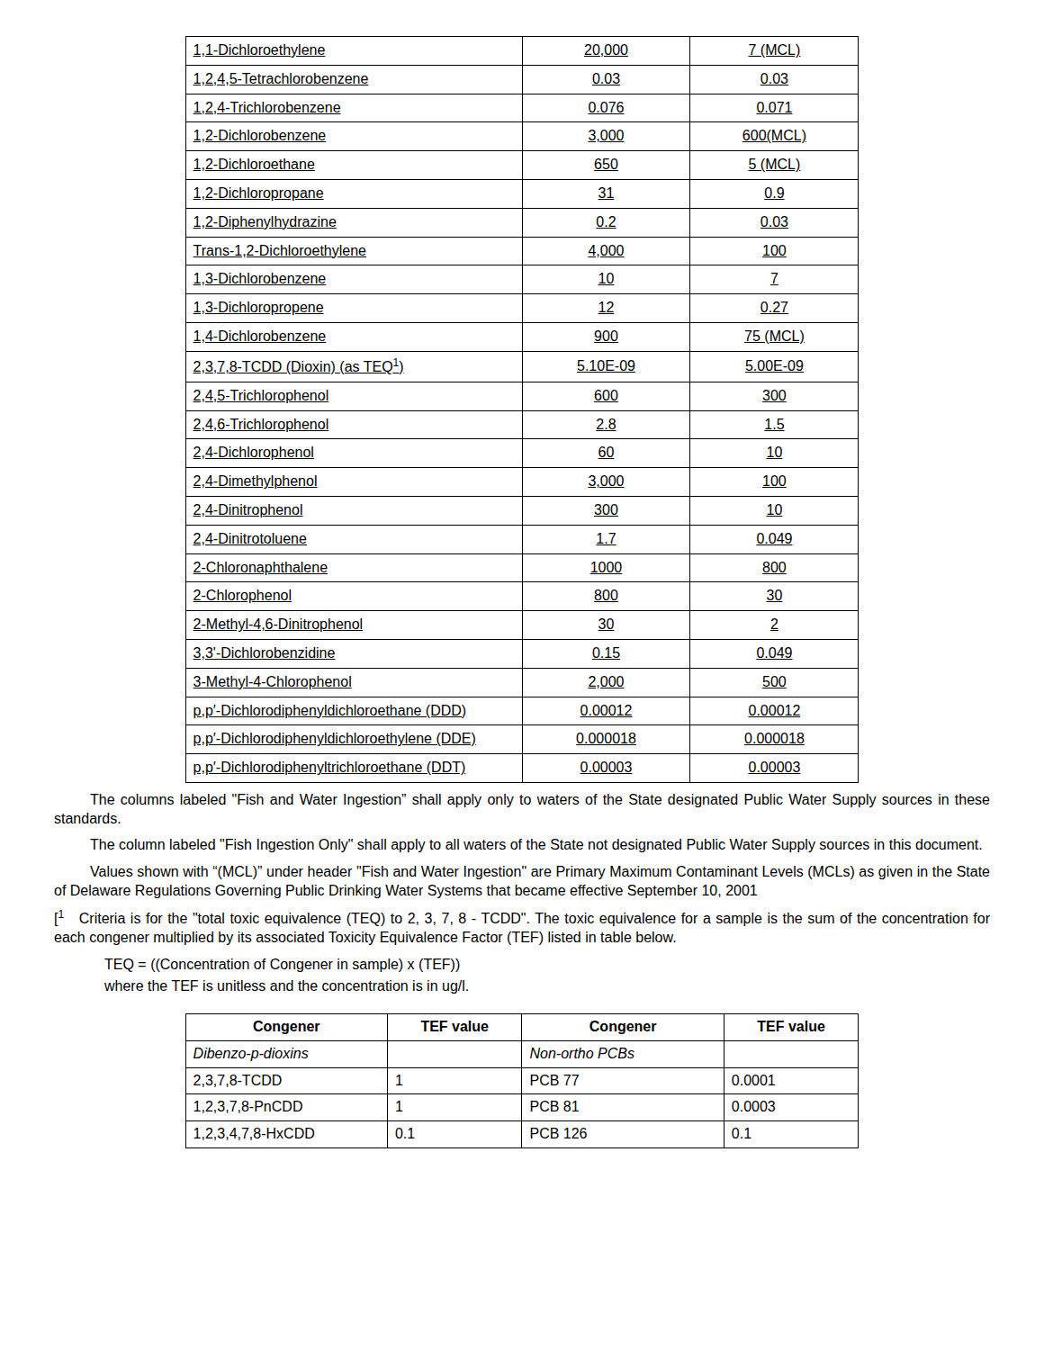| 1,1-Dichloroethylene | 20,000 | 7 (MCL) |
| 1,2,4,5-Tetrachlorobenzene | 0.03 | 0.03 |
| 1,2,4-Trichlorobenzene | 0.076 | 0.071 |
| 1,2-Dichlorobenzene | 3,000 | 600(MCL) |
| 1,2-Dichloroethane | 650 | 5 (MCL) |
| 1,2-Dichloropropane | 31 | 0.9 |
| 1,2-Diphenylhydrazine | 0.2 | 0.03 |
| Trans-1,2-Dichloroethylene | 4,000 | 100 |
| 1,3-Dichlorobenzene | 10 | 7 |
| 1,3-Dichloropropene | 12 | 0.27 |
| 1,4-Dichlorobenzene | 900 | 75 (MCL) |
| 2,3,7,8-TCDD (Dioxin) (as TEQ 1 ) | 5.10E-09 | 5.00E-09 |
| 2,4,5-Trichlorophenol | 600 | 300 |
| 2,4,6-Trichlorophenol | 2.8 | 1.5 |
| 2,4-Dichlorophenol | 60 | 10 |
| 2,4-Dimethylphenol | 3,000 | 100 |
| 2,4-Dinitrophenol | 300 | 10 |
| 2,4-Dinitrotoluene | 1.7 | 0.049 |
| 2-Chloronaphthalene | 1000 | 800 |
| 2-Chlorophenol | 800 | 30 |
| 2-Methyl-4,6-Dinitrophenol | 30 | 2 |
| 3,3'-Dichlorobenzidine | 0.15 | 0.049 |
| 3-Methyl-4-Chlorophenol | 2,000 | 500 |
| p,p′-Dichlorodiphenyldichloroethane (DDD) | 0.00012 | 0.00012 |
| p,p′-Dichlorodiphenyldichloroethylene (DDE) | 0.000018 | 0.000018 |
| p,p′-Dichlorodiphenyltrichloroethane (DDT) | 0.00003 | 0.00003 |
The columns labeled "Fish and Water Ingestion” shall apply only to waters of the State designated Public Water Supply sources in these standards.
The column labeled "Fish Ingestion Only" shall apply to all waters of the State not designated Public Water Supply sources in this document.
Values shown with “(MCL)” under header "Fish and Water Ingestion" are Primary Maximum Contaminant Levels (MCLs) as given in the State of Delaware Regulations Governing Public Drinking Water Systems that became effective September 10, 2001
[1 Criteria is for the "total toxic equivalence (TEQ) to 2, 3, 7, 8 - TCDD". The toxic equivalence for a sample is the sum of the concentration for each congener multiplied by its associated Toxicity Equivalence Factor (TEF) listed in table below.
TEQ = ((Concentration of Congener in sample) x (TEF))
where the TEF is unitless and the concentration is in ug/l.
| Congener | TEF value | Congener | TEF value |
| --- | --- | --- | --- |
| Dibenzo-p-dioxins | | Non-ortho PCBs | |
| 2,3,7,8-TCDD | 1 | PCB 77 | 0.0001 |
| 1,2,3,7,8-PnCDD | 1 | PCB 81 | 0.0003 |
| 1,2,3,4,7,8-HxCDD | 0.1 | PCB 126 | 0.1 |